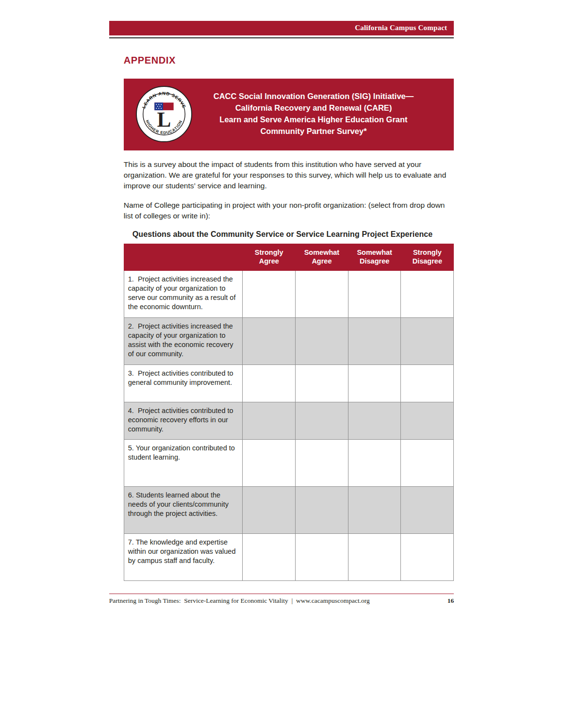California Campus Compact
APPENDIX
LEARN AND SERVE HIGHER EDUCATION L
CACC Social Innovation Generation (SIG) Initiative—
California Recovery and Renewal (CARE)
Learn and Serve America Higher Education Grant
Community Partner Survey*
This is a survey about the impact of students from this institution who have served at your organization. We are grateful for your responses to this survey, which will help us to evaluate and improve our students’ service and learning.
Name of College participating in project with your non-profit organization: (select from drop down list of colleges or write in):
Questions about the Community Service or Service Learning Project Experience
| | Strongly Agree | Somewhat Agree | Somewhat Disagree | Strongly Disagree |
| --- | --- | --- | --- | --- |
| 1. Project activities increased the capacity of your organization to serve our community as a result of the economic downturn. | | | | |
| 2. Project activities increased the capacity of your organization to assist with the economic recovery of our community. | | | | |
| 3. Project activities contributed to general community improvement. | | | | |
| 4. Project activities contributed to economic recovery efforts in our community. | | | | |
| 5. Your organization contributed to student learning. | | | | |
| 6. Students learned about the needs of your clients/community through the project activities. | | | | |
| 7. The knowledge and expertise within our organization was valued by campus staff and faculty. | | | | |
Partnering in Tough Times: Service-Learning for Economic Vitality | www.cacampuscompact.org
16